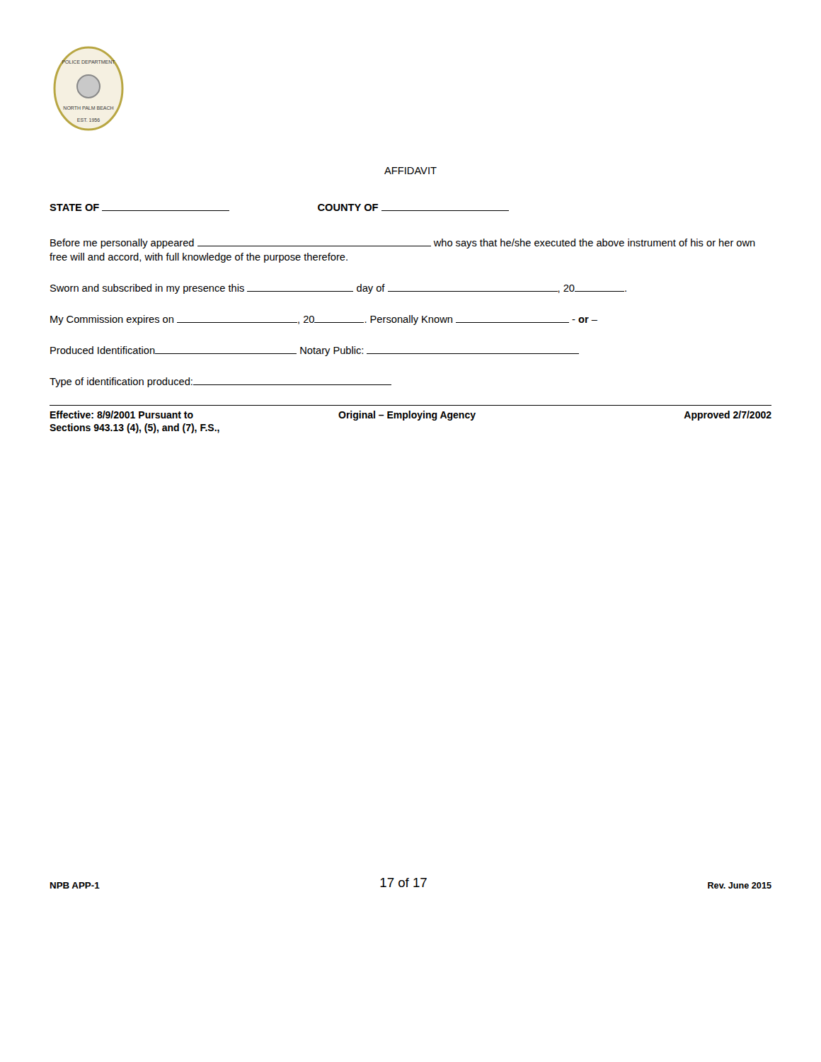AFFIDAVIT
STATE OF COUNTY OF
Before me personally appeared who says that he/she executed the above instrument of his or her own free will and accord, with full knowledge of the purpose therefore.
Sworn and subscribed in my presence this day of , 20 .
My Commission expires on , 20 . Personally Known - or –
Produced Identification Notary Public:
Type of identification produced:
Effective: 8/9/2001 Pursuant to
Sections 943.13 (4), (5), and (7), F.S.,
Original – Employing Agency
Approved 2/7/2002
NPB APP-1
17 of 17
Rev. June 2015